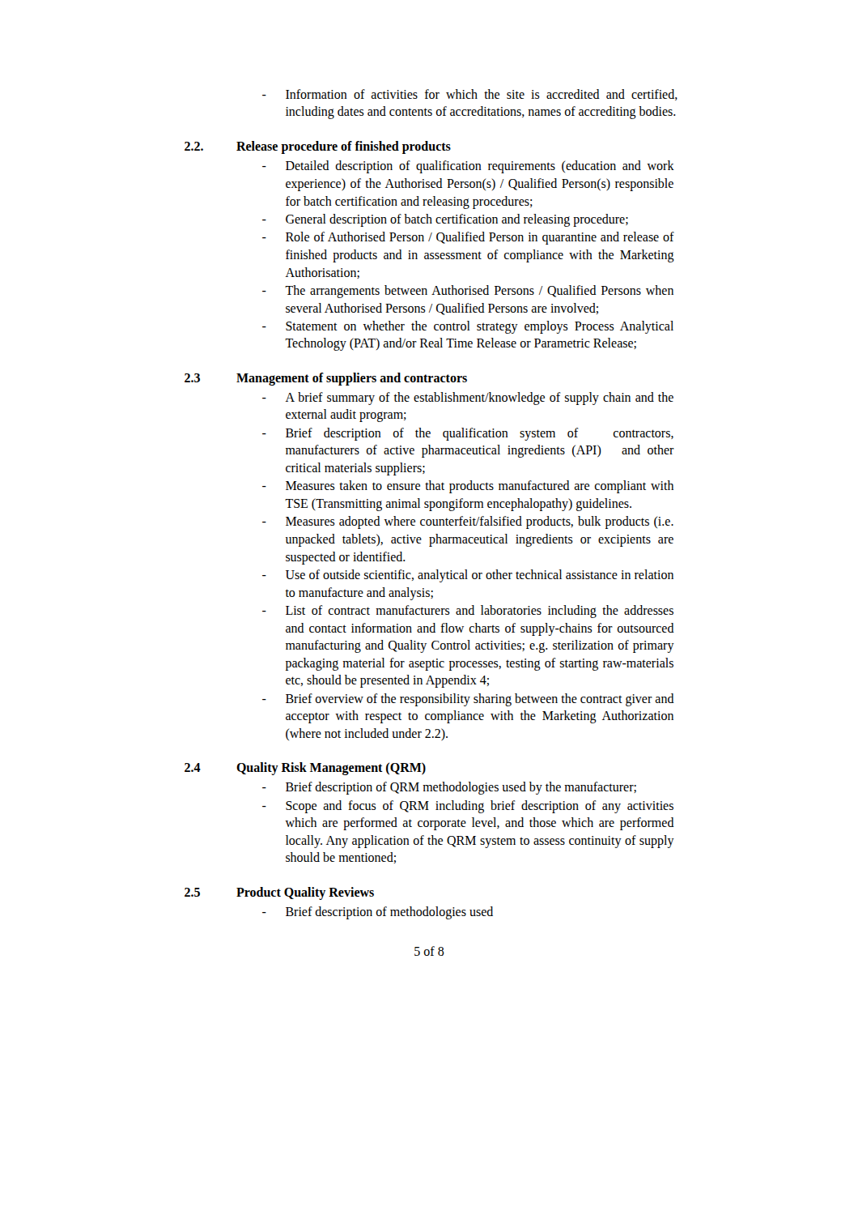- Information of activities for which the site is accredited and certified, including dates and contents of accreditations, names of accrediting bodies.
2.2. Release procedure of finished products
- Detailed description of qualification requirements (education and work experience) of the Authorised Person(s) / Qualified Person(s) responsible for batch certification and releasing procedures;
- General description of batch certification and releasing procedure;
- Role of Authorised Person / Qualified Person in quarantine and release of finished products and in assessment of compliance with the Marketing Authorisation;
- The arrangements between Authorised Persons / Qualified Persons when several Authorised Persons / Qualified Persons are involved;
- Statement on whether the control strategy employs Process Analytical Technology (PAT) and/or Real Time Release or Parametric Release;
2.3 Management of suppliers and contractors
- A brief summary of the establishment/knowledge of supply chain and the external audit program;
- Brief description of the qualification system of contractors, manufacturers of active pharmaceutical ingredients (API) and other critical materials suppliers;
- Measures taken to ensure that products manufactured are compliant with TSE (Transmitting animal spongiform encephalopathy) guidelines.
- Measures adopted where counterfeit/falsified products, bulk products (i.e. unpacked tablets), active pharmaceutical ingredients or excipients are suspected or identified.
- Use of outside scientific, analytical or other technical assistance in relation to manufacture and analysis;
- List of contract manufacturers and laboratories including the addresses and contact information and flow charts of supply-chains for outsourced manufacturing and Quality Control activities; e.g. sterilization of primary packaging material for aseptic processes, testing of starting raw-materials etc, should be presented in Appendix 4;
- Brief overview of the responsibility sharing between the contract giver and acceptor with respect to compliance with the Marketing Authorization (where not included under 2.2).
2.4 Quality Risk Management (QRM)
- Brief description of QRM methodologies used by the manufacturer;
- Scope and focus of QRM including brief description of any activities which are performed at corporate level, and those which are performed locally. Any application of the QRM system to assess continuity of supply should be mentioned;
2.5 Product Quality Reviews
- Brief description of methodologies used
5 of 8